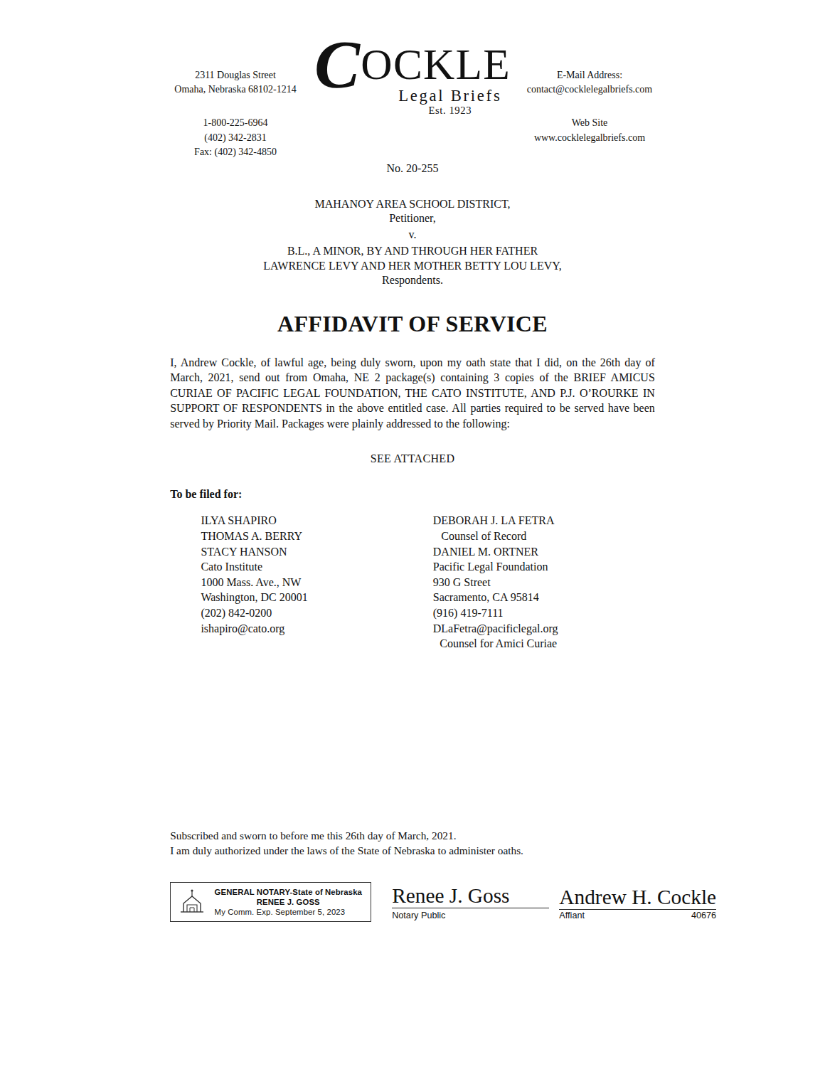2311 Douglas Street
Omaha, Nebraska 68102-1214
1-800-225-6964
(402) 342-2831
Fax: (402) 342-4850
COCKLE
Legal Briefs
Est. 1923
E-Mail Address:
contact@cocklelegalbriefs.com
Web Site
www.cocklelegalbriefs.com
No. 20-255
MAHANOY AREA SCHOOL DISTRICT,
Petitioner,
v.
B.L., A MINOR, BY AND THROUGH HER FATHER
LAWRENCE LEVY AND HER MOTHER BETTY LOU LEVY,
Respondents.
AFFIDAVIT OF SERVICE
I, Andrew Cockle, of lawful age, being duly sworn, upon my oath state that I did, on the 26th day of March, 2021, send out from Omaha, NE 2 package(s) containing 3 copies of the BRIEF AMICUS CURIAE OF PACIFIC LEGAL FOUNDATION, THE CATO INSTITUTE, AND P.J. O’ROURKE IN SUPPORT OF RESPONDENTS in the above entitled case. All parties required to be served have been served by Priority Mail. Packages were plainly addressed to the following:
SEE ATTACHED
To be filed for:
ILYA SHAPIRO
THOMAS A. BERRY
STACY HANSON
Cato Institute
1000 Mass. Ave., NW
Washington, DC 20001
(202) 842-0200
ishapiro@cato.org
DEBORAH J. LA FETRA
Counsel of Record
DANIEL M. ORTNER
Pacific Legal Foundation
930 G Street
Sacramento, CA 95814
(916) 419-7111
DLaFetra@pacificlegal.org
Counsel for Amici Curiae
Subscribed and sworn to before me this 26th day of March, 2021.
I am duly authorized under the laws of the State of Nebraska to administer oaths.
GENERAL NOTARY-State of Nebraska
RENEE J. GOSS
My Comm. Exp. September 5, 2023
Renee J. Goss
Notary Public
Andrew H. Cockle
Affiant 40676